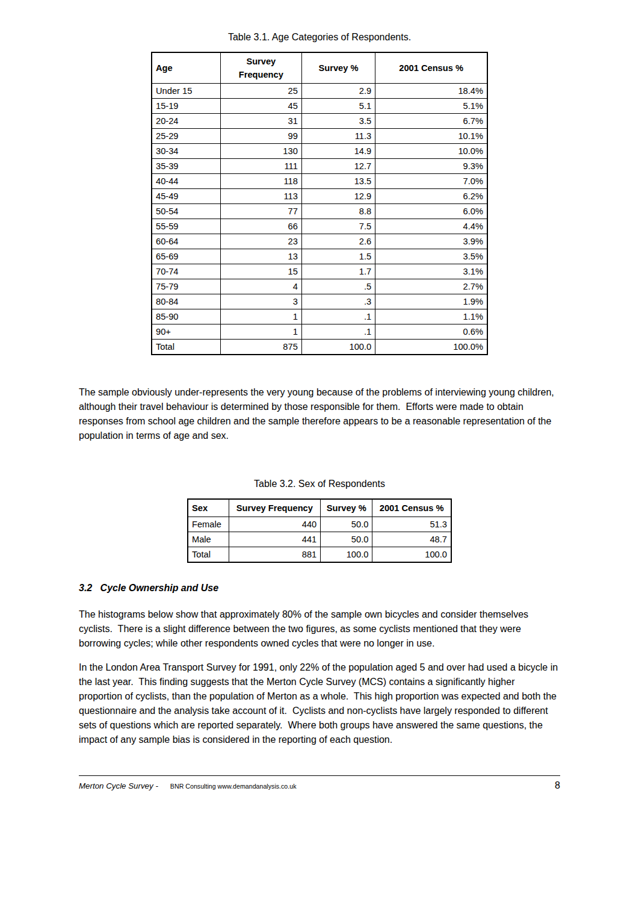Table 3.1. Age Categories of Respondents.
| Age | Survey Frequency | Survey % | 2001 Census % |
| --- | --- | --- | --- |
| Under 15 | 25 | 2.9 | 18.4% |
| 15-19 | 45 | 5.1 | 5.1% |
| 20-24 | 31 | 3.5 | 6.7% |
| 25-29 | 99 | 11.3 | 10.1% |
| 30-34 | 130 | 14.9 | 10.0% |
| 35-39 | 111 | 12.7 | 9.3% |
| 40-44 | 118 | 13.5 | 7.0% |
| 45-49 | 113 | 12.9 | 6.2% |
| 50-54 | 77 | 8.8 | 6.0% |
| 55-59 | 66 | 7.5 | 4.4% |
| 60-64 | 23 | 2.6 | 3.9% |
| 65-69 | 13 | 1.5 | 3.5% |
| 70-74 | 15 | 1.7 | 3.1% |
| 75-79 | 4 | .5 | 2.7% |
| 80-84 | 3 | .3 | 1.9% |
| 85-90 | 1 | .1 | 1.1% |
| 90+ | 1 | .1 | 0.6% |
| Total | 875 | 100.0 | 100.0% |
The sample obviously under-represents the very young because of the problems of interviewing young children, although their travel behaviour is determined by those responsible for them. Efforts were made to obtain responses from school age children and the sample therefore appears to be a reasonable representation of the population in terms of age and sex.
Table 3.2. Sex of Respondents
| Sex | Survey Frequency | Survey % | 2001 Census % |
| --- | --- | --- | --- |
| Female | 440 | 50.0 | 51.3 |
| Male | 441 | 50.0 | 48.7 |
| Total | 881 | 100.0 | 100.0 |
3.2 Cycle Ownership and Use
The histograms below show that approximately 80% of the sample own bicycles and consider themselves cyclists. There is a slight difference between the two figures, as some cyclists mentioned that they were borrowing cycles; while other respondents owned cycles that were no longer in use.
In the London Area Transport Survey for 1991, only 22% of the population aged 5 and over had used a bicycle in the last year. This finding suggests that the Merton Cycle Survey (MCS) contains a significantly higher proportion of cyclists, than the population of Merton as a whole. This high proportion was expected and both the questionnaire and the analysis take account of it. Cyclists and non-cyclists have largely responded to different sets of questions which are reported separately. Where both groups have answered the same questions, the impact of any sample bias is considered in the reporting of each question.
Merton Cycle Survey - BNR Consulting www.demandanalysis.co.uk 8